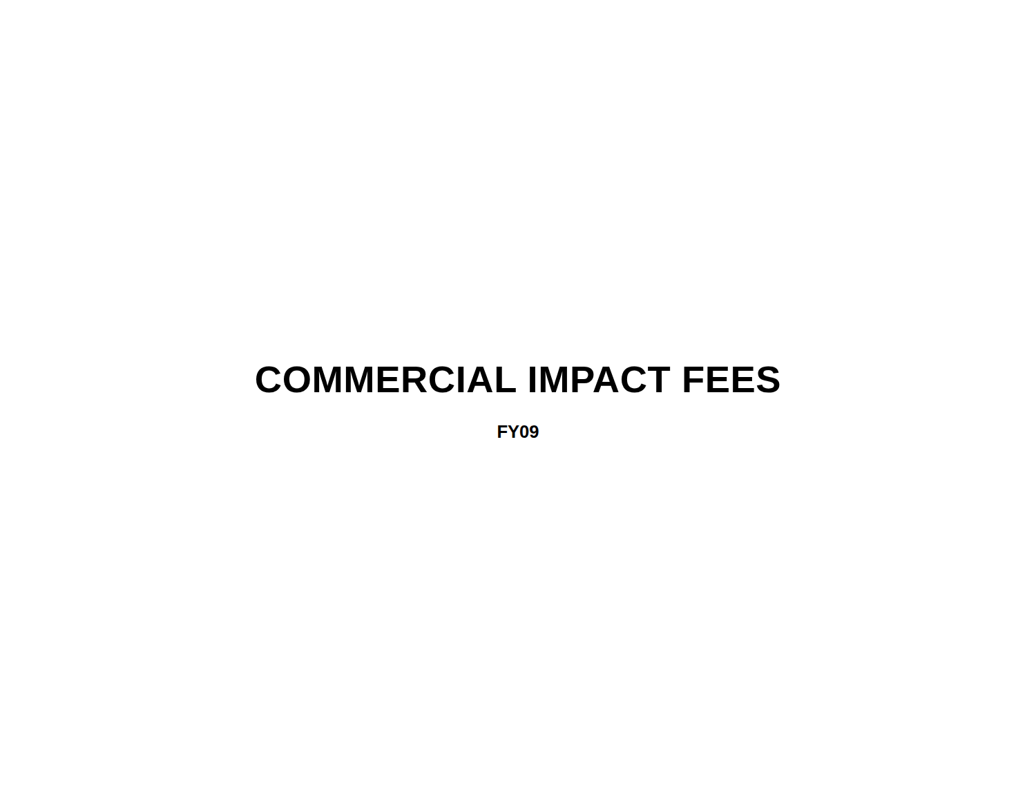COMMERCIAL IMPACT FEES
FY09